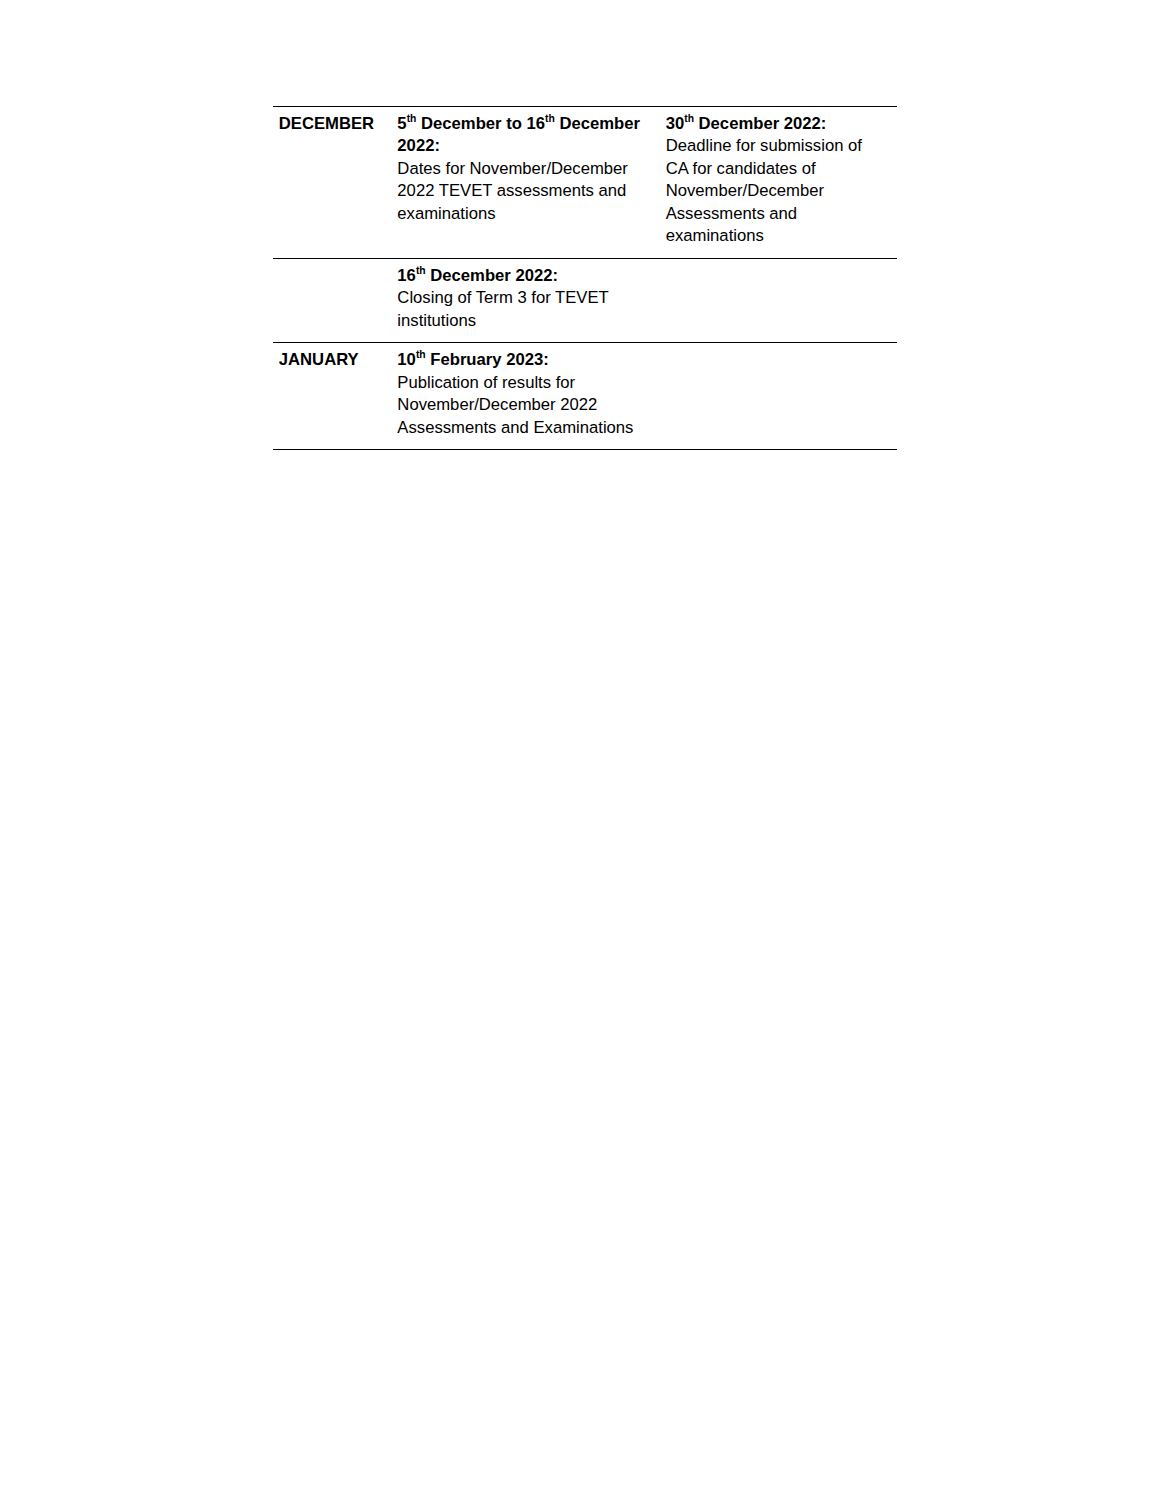| DECEMBER | 5 th December to 16 th December 2022: Dates for November/December 2022 TEVET assessments and examinations | 30 th December 2022: Deadline for submission of CA for candidates of November/December Assessments and examinations |
| | 16 th December 2022: Closing of Term 3 for TEVET institutions | |
| JANUARY | 10 th February 2023: Publication of results for November/December 2022 Assessments and Examinations | |